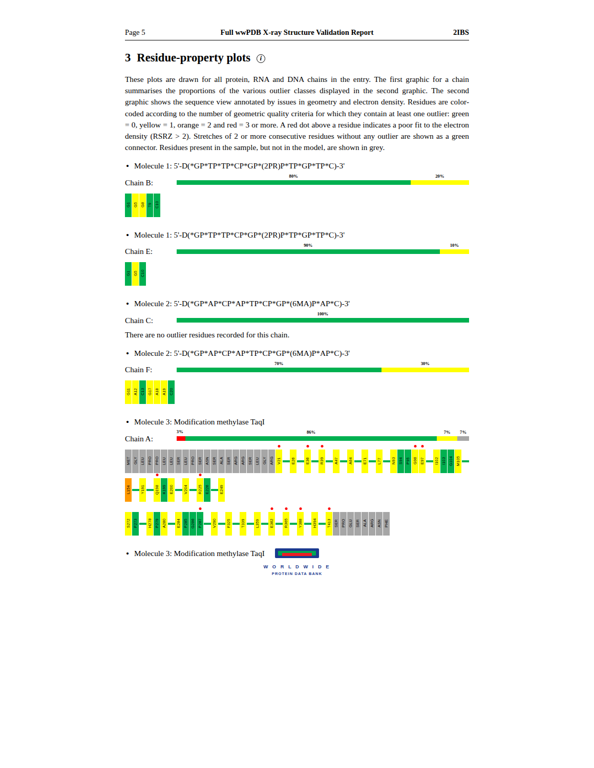Page 5
Full wwPDB X-ray Structure Validation Report
2IBS
3 Residue-property plots i
These plots are drawn for all protein, RNA and DNA chains in the entry. The first graphic for a chain summarises the proportions of the various outlier classes displayed in the second graphic. The second graphic shows the sequence view annotated by issues in geometry and electron density. Residues are color-coded according to the number of geometric quality criteria for which they contain at least one outlier: green = 0, yellow = 1, orange = 2 and red = 3 or more. A red dot above a residue indicates a poor fit to the electron density (RSRZ > 2). Stretches of 2 or more consecutive residues without any outlier are shown as a green connector. Residues present in the sample, but not in the model, are shown in grey.
Molecule 1: 5'-D(*GP*TP*TP*CP*GP*(2PR)P*TP*GP*TP*C)-3'
Chain B:
80% 20%
G1
G5
G8
T9
C10
Molecule 1: 5'-D(*GP*TP*TP*CP*GP*(2PR)P*TP*GP*TP*C)-3'
Chain E:
90% 10%
G1
G5
C10
Molecule 2: 5'-D(*GP*AP*CP*AP*TP*CP*GP*(6MA)P*AP*C)-3'
Chain C:
100%
There are no outlier residues recorded for this chain.
Molecule 2: 5'-D(*GP*AP*CP*AP*TP*CP*GP*(6MA)P*AP*C)-3'
Chain F:
70% 30%
G11
A12
C13
G17
A18
A19
C20
Molecule 3: Modification methylase TaqI
Chain A:
3% 86% 7% 7%
MET
GLY
LEU
PRO
PRO
LEU
LEU
SER
LEU
PRO
SER
ASN
SER
ALA
SER
ARG
ARG
SER
LEU
GLY
ARG
V21
E26
E36
R39
A47
A64
E71
L77
N93
S94
P95
G96
E97
I102
I103
G104
M105
L154
Y191
Q198
K199
E200
V204
R225
E226
E249
S272
P273
H278
P279
A280
E284
P285
G286
P287
V290
F325
T339
L359
E362
R365
Y388
H394
T413
SER
PRO
GLU
SER
ALA
ARG
ASN
PHE
Molecule 3: Modification methylase TaqI
W O R L D W I D E
PROTEIN DATA BANK